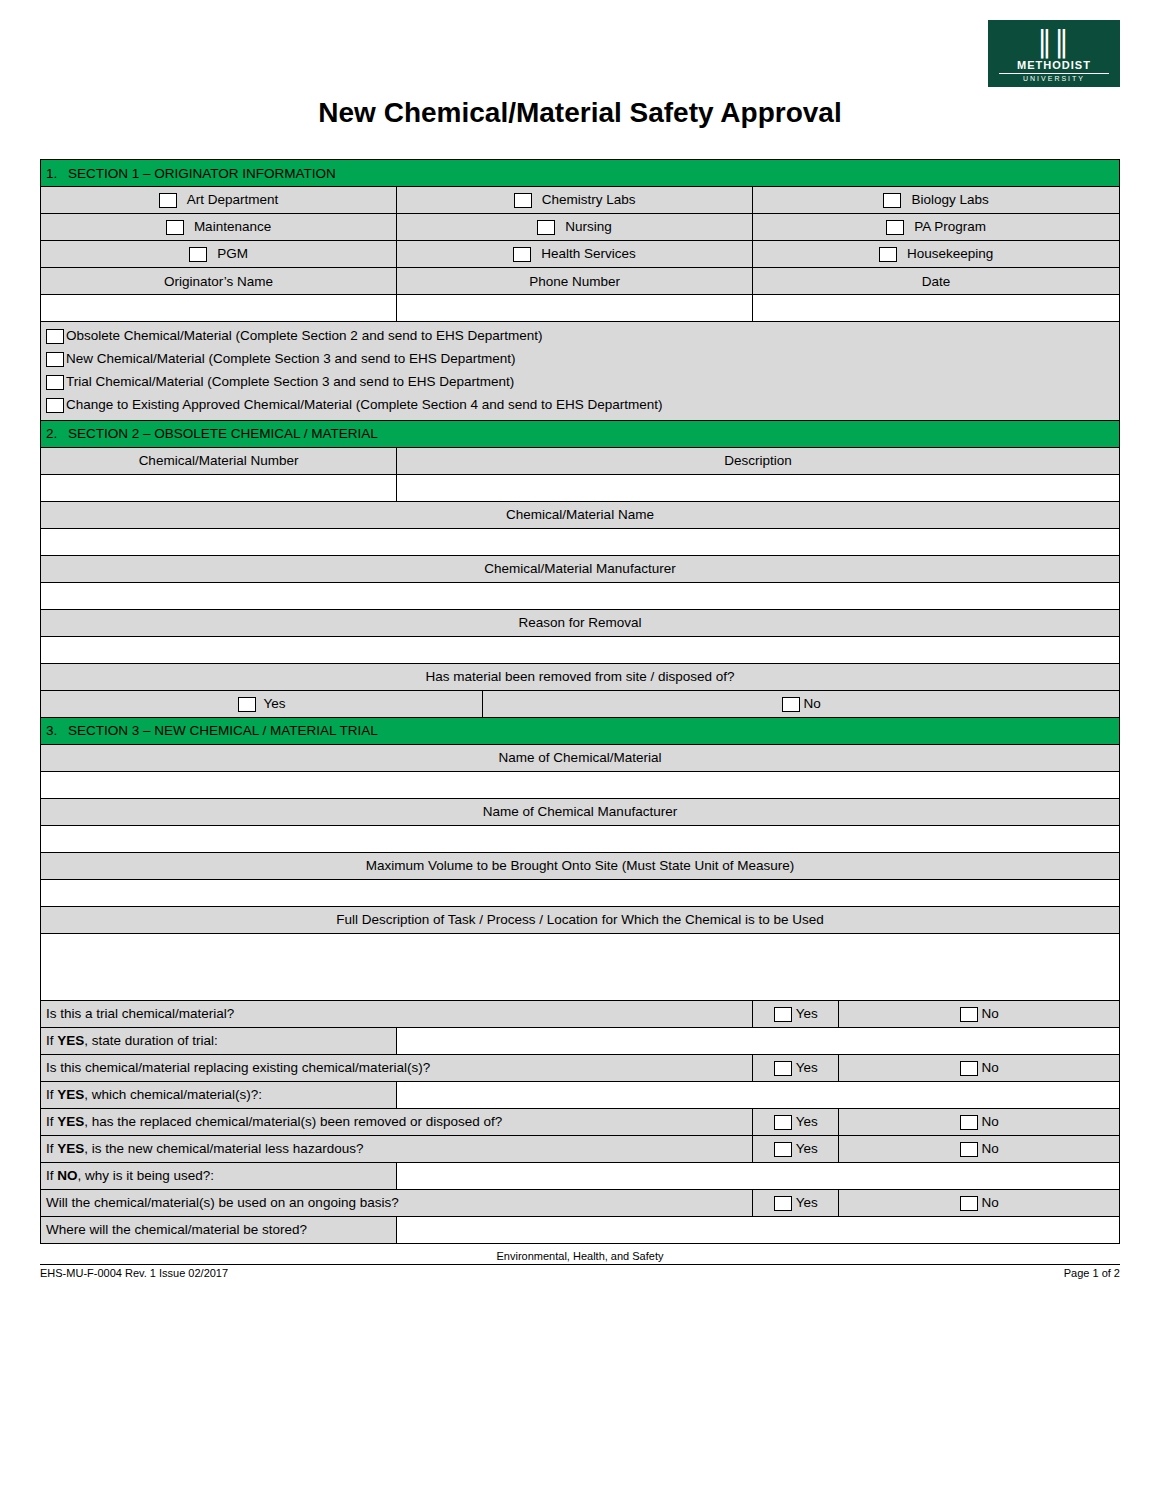∥∥
METHODIST
UNIVERSITY
New Chemical/Material Safety Approval
| 1. SECTION 1 – ORIGINATOR INFORMATION |
| Art Department | Chemistry Labs | Biology Labs |
| Maintenance | Nursing | PA Program |
| PGM | Health Services | Housekeeping |
| Originator’s Name | Phone Number | Date |
| Obsolete Chemical/Material (Complete Section 2 and send to EHS Department) New Chemical/Material (Complete Section 3 and send to EHS Department) Trial Chemical/Material (Complete Section 3 and send to EHS Department) Change to Existing Approved Chemical/Material (Complete Section 4 and send to EHS Department) |
| 2. SECTION 2 – OBSOLETE CHEMICAL / MATERIAL |
| Chemical/Material Number | Description |
| Chemical/Material Name |
| Chemical/Material Manufacturer |
| Reason for Removal |
| Has material been removed from site / disposed of? |
| Yes | No |
| 3. SECTION 3 – NEW CHEMICAL / MATERIAL TRIAL |
| Name of Chemical/Material |
| Name of Chemical Manufacturer |
| Maximum Volume to be Brought Onto Site (Must State Unit of Measure) |
| Full Description of Task / Process / Location for Which the Chemical is to be Used |
| Is this a trial chemical/material? | Yes | No |
| If YES , state duration of trial: | |
| Is this chemical/material replacing existing chemical/material(s)? | Yes | No |
| If YES , which chemical/material(s)?: | |
| If YES , has the replaced chemical/material(s) been removed or disposed of? | Yes | No |
| If YES , is the new chemical/material less hazardous? | Yes | No |
| If NO , why is it being used?: | |
| Will the chemical/material(s) be used on an ongoing basis? | Yes | No |
| Where will the chemical/material be stored? | |
Environmental, Health, and Safety
EHS-MU-F-0004 Rev. 1 Issue 02/2017 Page 1 of 2